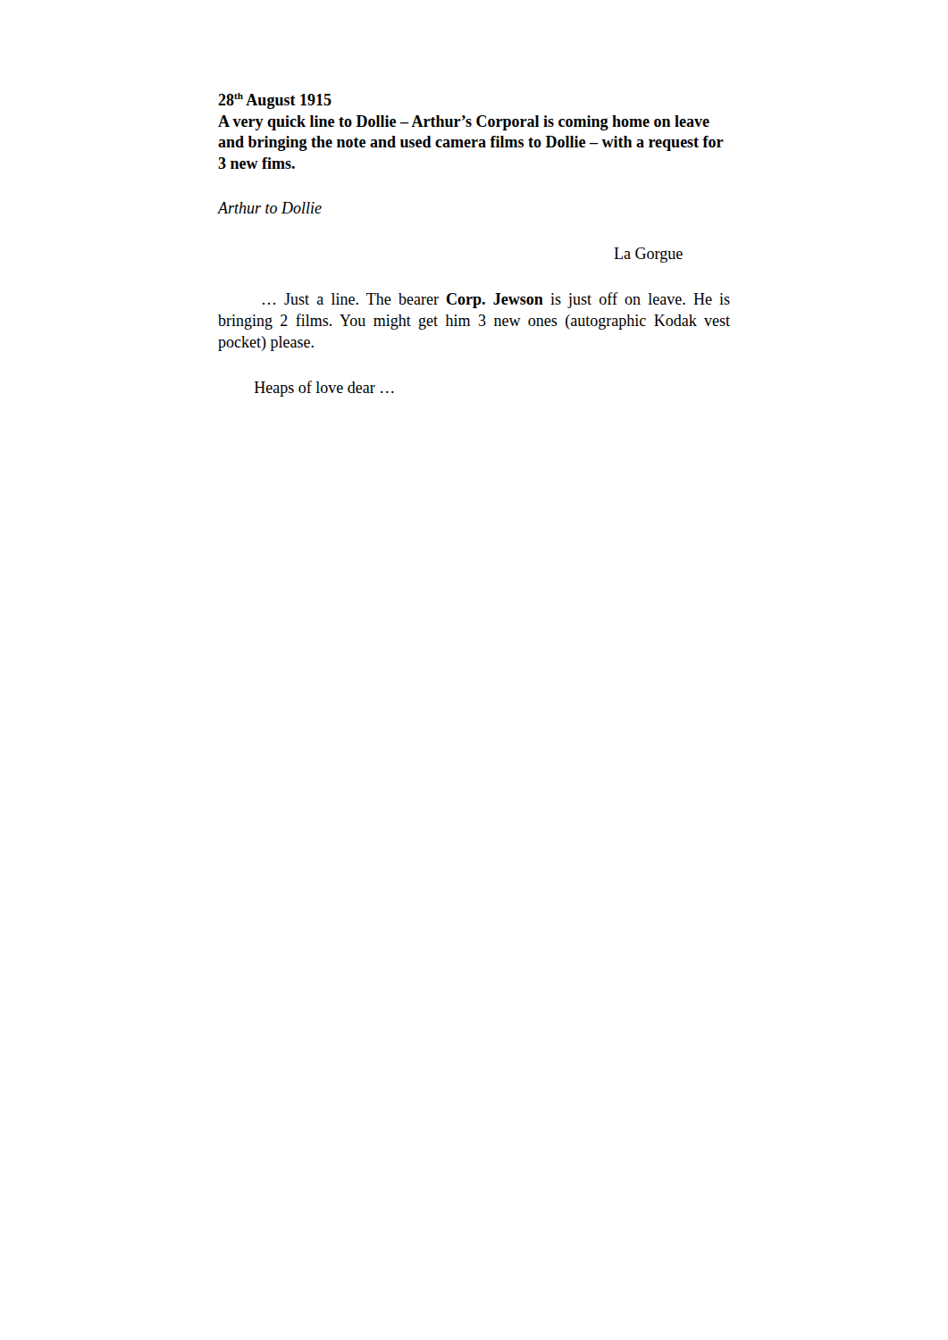28th August 1915
A very quick line to Dollie – Arthur’s Corporal is coming home on leave and bringing the note and used camera films to Dollie – with a request for 3 new fims.
Arthur to Dollie
La Gorgue
… Just a line. The bearer Corp. Jewson is just off on leave. He is bringing 2 films. You might get him 3 new ones (autographic Kodak vest pocket) please.
Heaps of love dear …